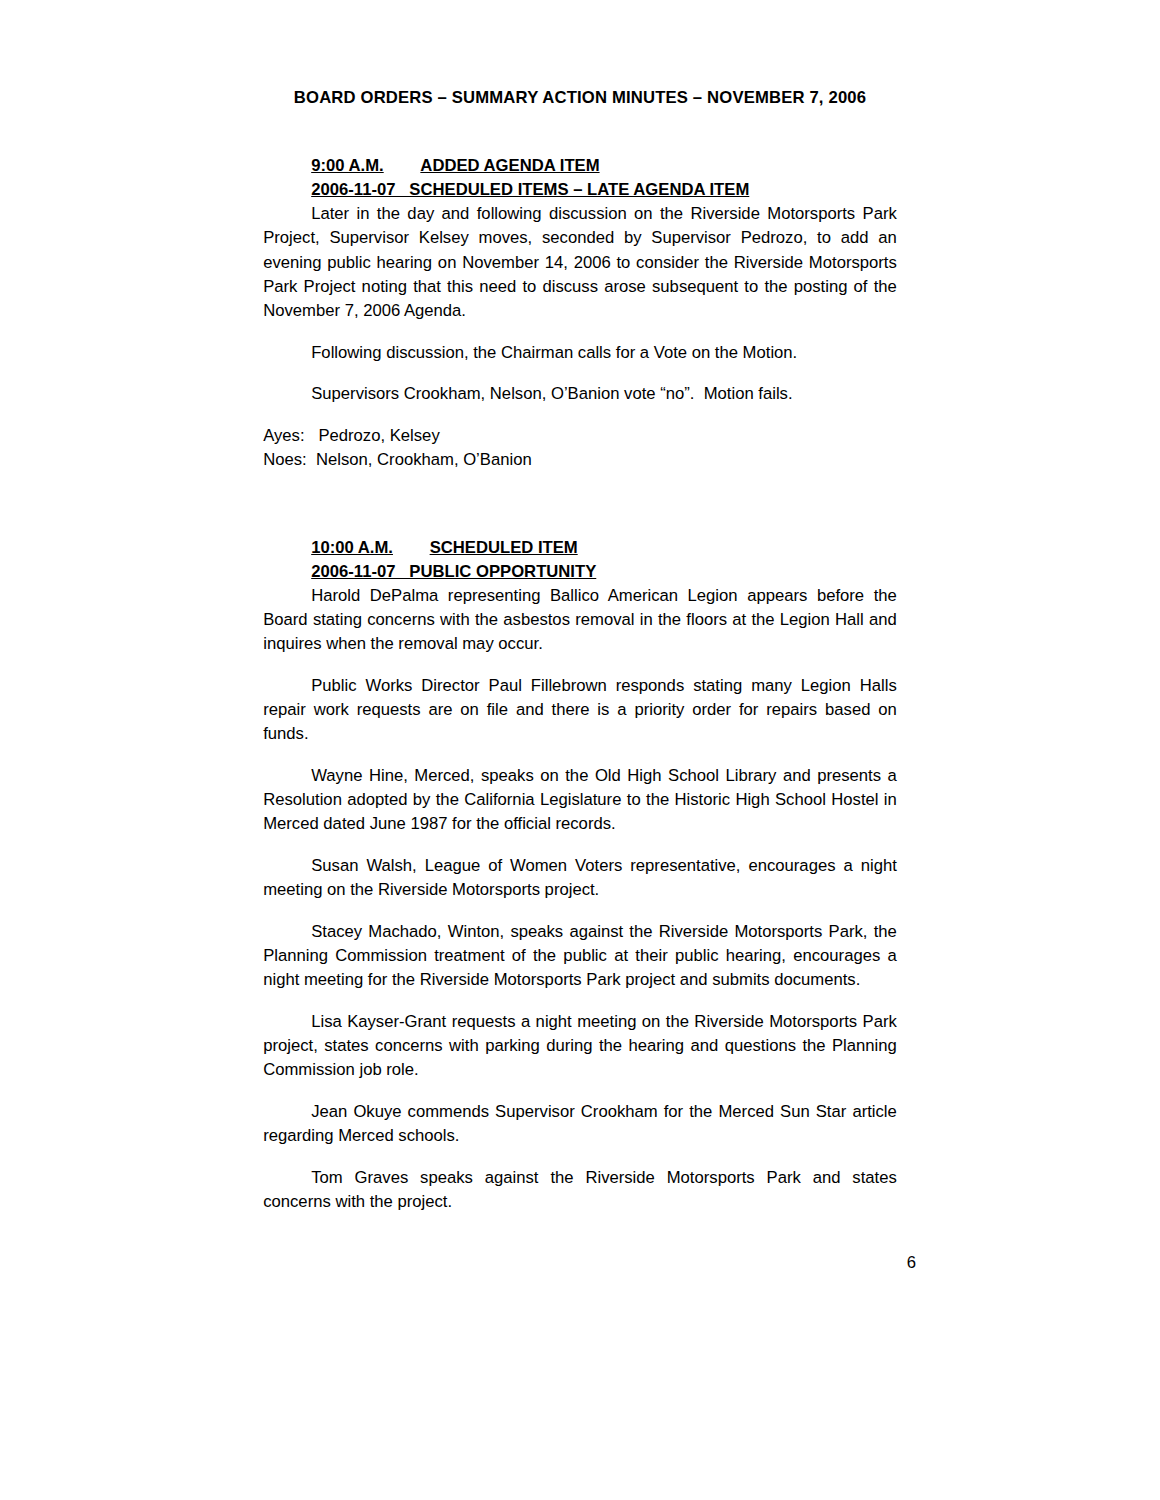BOARD ORDERS – SUMMARY ACTION MINUTES – NOVEMBER 7, 2006
9:00 A.M. ADDED AGENDA ITEM
2006-11-07 SCHEDULED ITEMS – LATE AGENDA ITEM
Later in the day and following discussion on the Riverside Motorsports Park Project, Supervisor Kelsey moves, seconded by Supervisor Pedrozo, to add an evening public hearing on November 14, 2006 to consider the Riverside Motorsports Park Project noting that this need to discuss arose subsequent to the posting of the November 7, 2006 Agenda.
Following discussion, the Chairman calls for a Vote on the Motion.
Supervisors Crookham, Nelson, O’Banion vote “no”. Motion fails.
Ayes: Pedrozo, Kelsey
Noes: Nelson, Crookham, O’Banion
10:00 A.M. SCHEDULED ITEM
2006-11-07 PUBLIC OPPORTUNITY
Harold DePalma representing Ballico American Legion appears before the Board stating concerns with the asbestos removal in the floors at the Legion Hall and inquires when the removal may occur.
Public Works Director Paul Fillebrown responds stating many Legion Halls repair work requests are on file and there is a priority order for repairs based on funds.
Wayne Hine, Merced, speaks on the Old High School Library and presents a Resolution adopted by the California Legislature to the Historic High School Hostel in Merced dated June 1987 for the official records.
Susan Walsh, League of Women Voters representative, encourages a night meeting on the Riverside Motorsports project.
Stacey Machado, Winton, speaks against the Riverside Motorsports Park, the Planning Commission treatment of the public at their public hearing, encourages a night meeting for the Riverside Motorsports Park project and submits documents.
Lisa Kayser-Grant requests a night meeting on the Riverside Motorsports Park project, states concerns with parking during the hearing and questions the Planning Commission job role.
Jean Okuye commends Supervisor Crookham for the Merced Sun Star article regarding Merced schools.
Tom Graves speaks against the Riverside Motorsports Park and states concerns with the project.
6